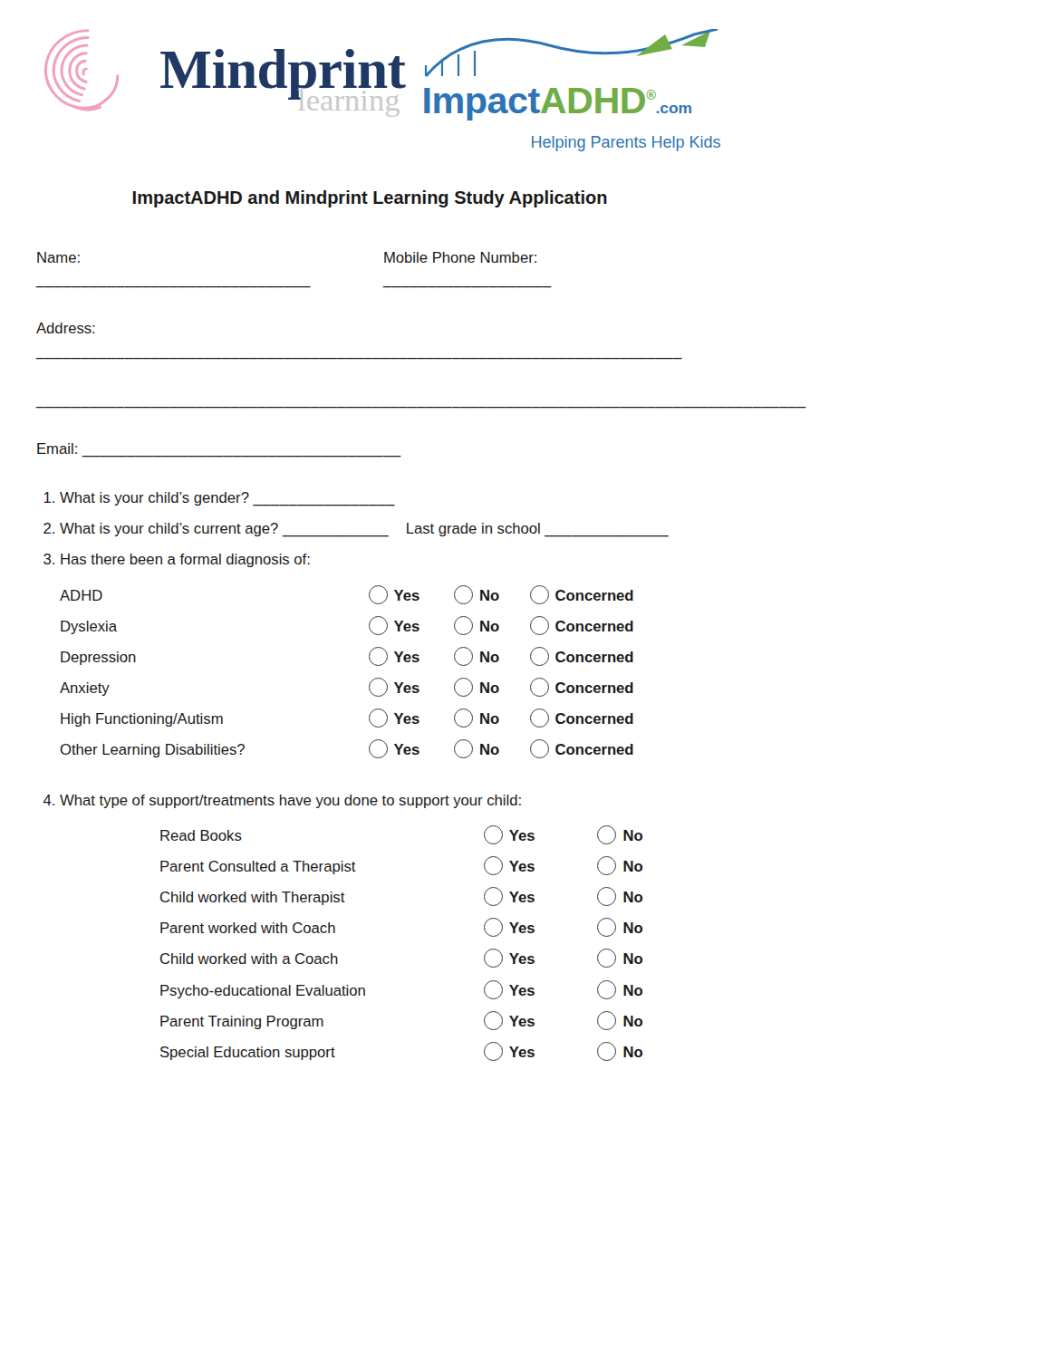Mindprint
learning
Impact ADHD®.com
Helping Parents Help Kids
ImpactADHD and Mindprint Learning Study Application
Name: _______________________________
Mobile Phone Number: ___________________
Address: _________________________________________________________________________
_______________________________________________________________________________________
Email: ____________________________________
What is your child’s gender? ________________
What is your child’s current age? ____________ Last grade in school ______________
Has there been a formal diagnosis of:
| ADHD | Yes | No | Concerned |
| Dyslexia | Yes | No | Concerned |
| Depression | Yes | No | Concerned |
| Anxiety | Yes | No | Concerned |
| High Functioning/Autism | Yes | No | Concerned |
| Other Learning Disabilities? | Yes | No | Concerned |
What type of support/treatments have you done to support your child:
| Read Books | Yes | No |
| Parent Consulted a Therapist | Yes | No |
| Child worked with Therapist | Yes | No |
| Parent worked with Coach | Yes | No |
| Child worked with a Coach | Yes | No |
| Psycho-educational Evaluation | Yes | No |
| Parent Training Program | Yes | No |
| Special Education support | Yes | No |